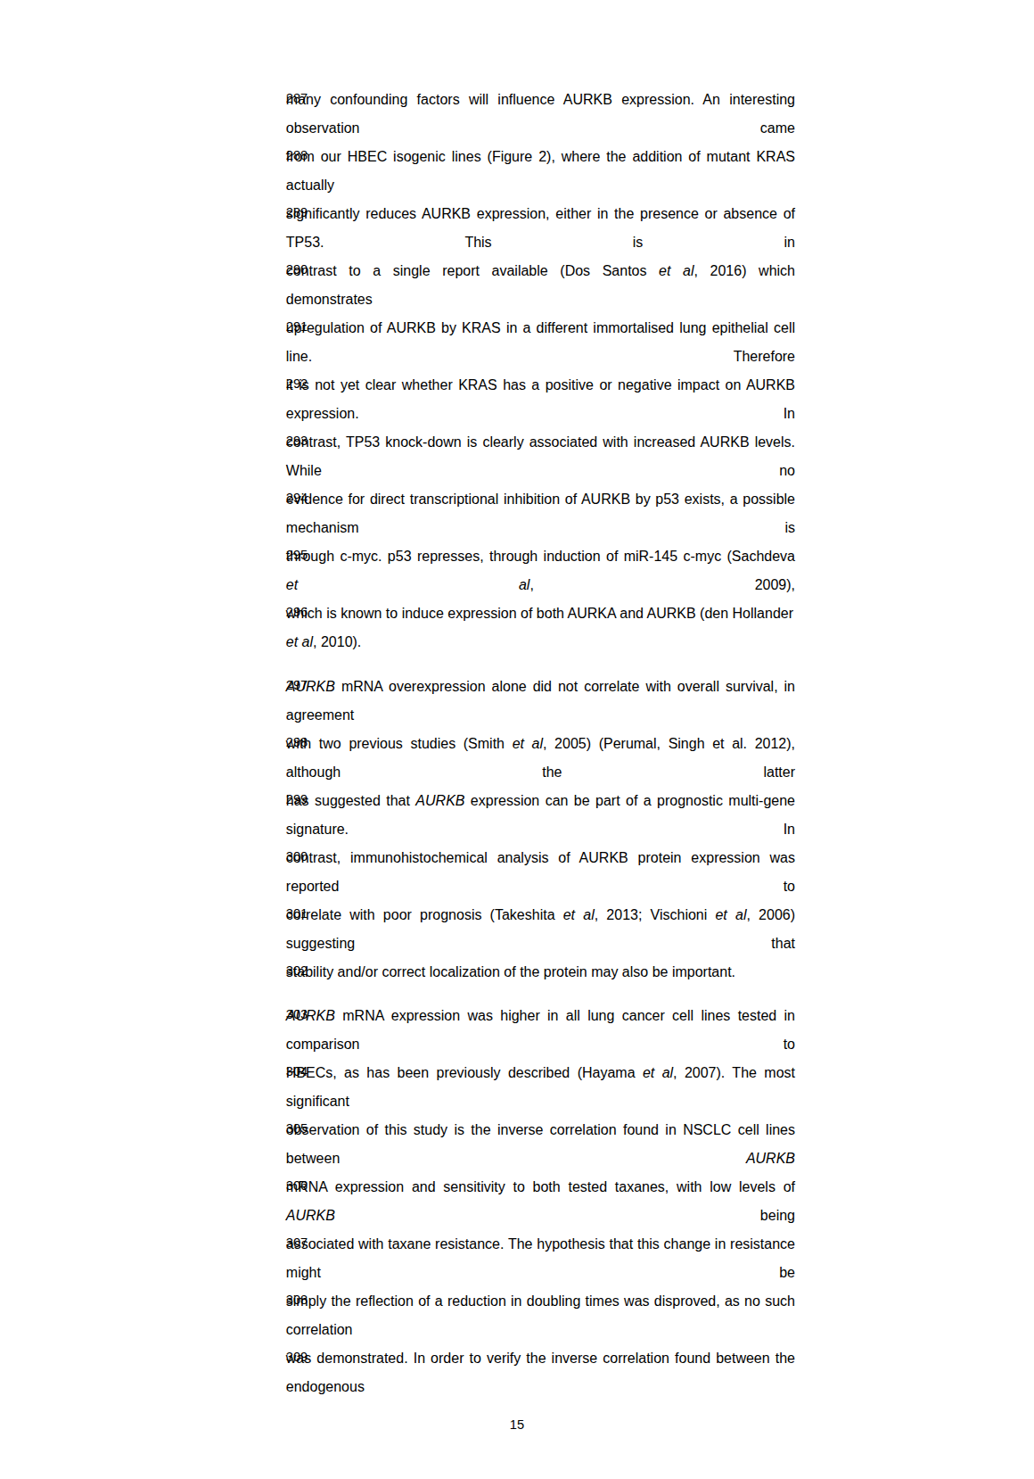287many confounding factors will influence AURKB expression. An interesting observation came
288from our HBEC isogenic lines (Figure 2), where the addition of mutant KRAS actually
289significantly reduces AURKB expression, either in the presence or absence of TP53. This is in
290contrast to a single report available (Dos Santos et al, 2016) which demonstrates
291upregulation of AURKB by KRAS in a different immortalised lung epithelial cell line. Therefore
292it is not yet clear whether KRAS has a positive or negative impact on AURKB expression. In
293contrast, TP53 knock-down is clearly associated with increased AURKB levels. While no
294evidence for direct transcriptional inhibition of AURKB by p53 exists, a possible mechanism is
295through c-myc. p53 represses, through induction of miR-145 c-myc (Sachdeva et al, 2009),
296which is known to induce expression of both AURKA and AURKB (den Hollander et al, 2010).
297 AURKB mRNA overexpression alone did not correlate with overall survival, in agreement
298with two previous studies (Smith et al, 2005) (Perumal, Singh et al. 2012), although the latter
299has suggested that AURKB expression can be part of a prognostic multi-gene signature. In
300contrast, immunohistochemical analysis of AURKB protein expression was reported to
301correlate with poor prognosis (Takeshita et al, 2013; Vischioni et al, 2006) suggesting that
302stability and/or correct localization of the protein may also be important.
303 AURKB mRNA expression was higher in all lung cancer cell lines tested in comparison to
304 HBECs, as has been previously described (Hayama et al, 2007). The most significant
305observation of this study is the inverse correlation found in NSCLC cell lines between AURKB
306mRNA expression and sensitivity to both tested taxanes, with low levels of AURKB being
307associated with taxane resistance. The hypothesis that this change in resistance might be
308simply the reflection of a reduction in doubling times was disproved, as no such correlation
309was demonstrated. In order to verify the inverse correlation found between the endogenous
15